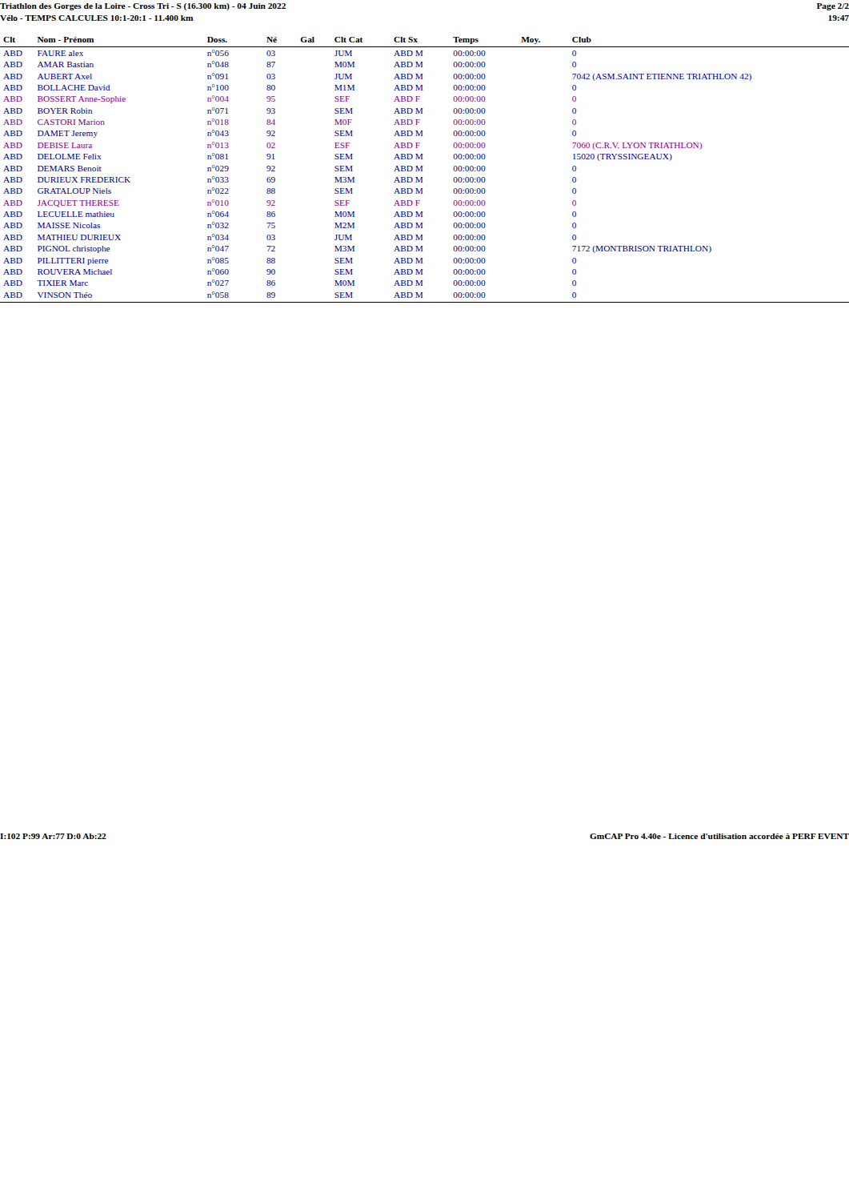Triathlon des Gorges de la Loire - Cross Tri - S (16.300 km) - 04 Juin 2022
Vélo - TEMPS CALCULES 10:1-20:1 - 11.400 km
Page 2/2
19:47
| Clt | Nom - Prénom | Doss. | Né | Gal | Clt Cat | Clt Sx | Temps | Moy. | Club |
| --- | --- | --- | --- | --- | --- | --- | --- | --- | --- |
| ABD | FAURE alex | n°056 | 03 | | JUM | ABD M | 00:00:00 | | 0 |
| ABD | AMAR Bastian | n°048 | 87 | | M0M | ABD M | 00:00:00 | | 0 |
| ABD | AUBERT Axel | n°091 | 03 | | JUM | ABD M | 00:00:00 | | 7042 (ASM.SAINT ETIENNE TRIATHLON 42) |
| ABD | BOLLACHE David | n°100 | 80 | | M1M | ABD M | 00:00:00 | | 0 |
| ABD | BOSSERT Anne-Sophie | n°004 | 95 | | SEF | ABD F | 00:00:00 | | 0 |
| ABD | BOYER Robin | n°071 | 93 | | SEM | ABD M | 00:00:00 | | 0 |
| ABD | CASTORI Marion | n°018 | 84 | | M0F | ABD F | 00:00:00 | | 0 |
| ABD | DAMET Jeremy | n°043 | 92 | | SEM | ABD M | 00:00:00 | | 0 |
| ABD | DEBISE Laura | n°013 | 02 | | ESF | ABD F | 00:00:00 | | 7060 (C.R.V. LYON TRIATHLON) |
| ABD | DELOLME Felix | n°081 | 91 | | SEM | ABD M | 00:00:00 | | 15020 (TRYSSINGEAUX) |
| ABD | DEMARS Benoit | n°029 | 92 | | SEM | ABD M | 00:00:00 | | 0 |
| ABD | DURIEUX FREDERICK | n°033 | 69 | | M3M | ABD M | 00:00:00 | | 0 |
| ABD | GRATALOUP Niels | n°022 | 88 | | SEM | ABD M | 00:00:00 | | 0 |
| ABD | JACQUET THERESE | n°010 | 92 | | SEF | ABD F | 00:00:00 | | 0 |
| ABD | LECUELLE mathieu | n°064 | 86 | | M0M | ABD M | 00:00:00 | | 0 |
| ABD | MAISSE Nicolas | n°032 | 75 | | M2M | ABD M | 00:00:00 | | 0 |
| ABD | MATHIEU DURIEUX | n°034 | 03 | | JUM | ABD M | 00:00:00 | | 0 |
| ABD | PIGNOL christophe | n°047 | 72 | | M3M | ABD M | 00:00:00 | | 7172 (MONTBRISON TRIATHLON) |
| ABD | PILLITTERI pierre | n°085 | 88 | | SEM | ABD M | 00:00:00 | | 0 |
| ABD | ROUVERA Michael | n°060 | 90 | | SEM | ABD M | 00:00:00 | | 0 |
| ABD | TIXIER Marc | n°027 | 86 | | M0M | ABD M | 00:00:00 | | 0 |
| ABD | VINSON Théo | n°058 | 89 | | SEM | ABD M | 00:00:00 | | 0 |
I:102 P:99 Ar:77 D:0 Ab:22
GmCAP Pro 4.40e - Licence d'utilisation accordée à PERF EVENT